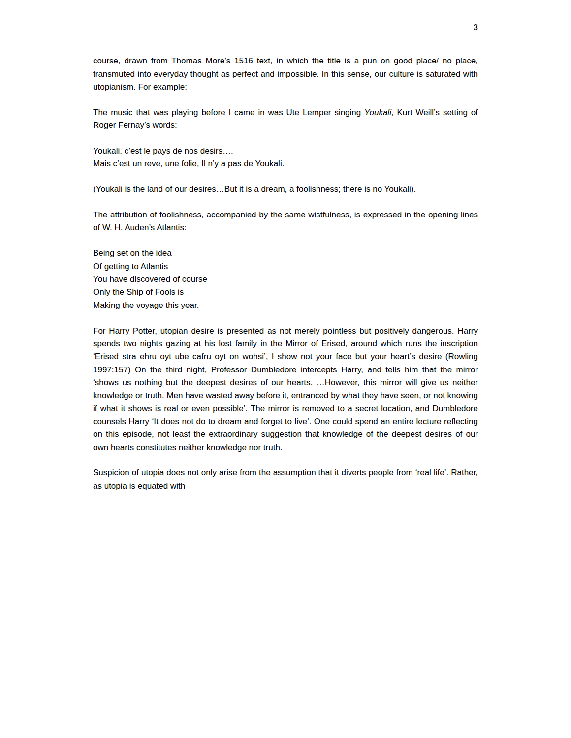3
course, drawn from Thomas More’s 1516 text, in which the title is a pun on good place/ no place, transmuted into everyday thought as perfect and impossible. In this sense, our culture is saturated with utopianism. For example:
The music that was playing before I came in was Ute Lemper singing Youkali, Kurt Weill’s setting of Roger Fernay’s words:
Youkali, c’est le pays de nos desirs….
Mais c’est un reve, une folie, Il n’y a pas de Youkali.
(Youkali is the land of our desires…But it is a dream, a foolishness; there is no Youkali).
The attribution of foolishness, accompanied by the same wistfulness, is expressed in the opening lines of W. H. Auden’s Atlantis:
Being set on the idea
Of getting to Atlantis
You have discovered of course
Only the Ship of Fools is
Making the voyage this year.
For Harry Potter, utopian desire is presented as not merely pointless but positively dangerous. Harry spends two nights gazing at his lost family in the Mirror of Erised, around which runs the inscription ‘Erised stra ehru oyt ube cafru oyt on wohsi’, I show not your face but your heart’s desire (Rowling 1997:157) On the third night, Professor Dumbledore intercepts Harry, and tells him that the mirror ‘shows us nothing but the deepest desires of our hearts. …However, this mirror will give us neither knowledge or truth. Men have wasted away before it, entranced by what they have seen, or not knowing if what it shows is real or even possible’. The mirror is removed to a secret location, and Dumbledore counsels Harry ‘It does not do to dream and forget to live’. One could spend an entire lecture reflecting on this episode, not least the extraordinary suggestion that knowledge of the deepest desires of our own hearts constitutes neither knowledge nor truth.
Suspicion of utopia does not only arise from the assumption that it diverts people from ‘real life’. Rather, as utopia is equated with